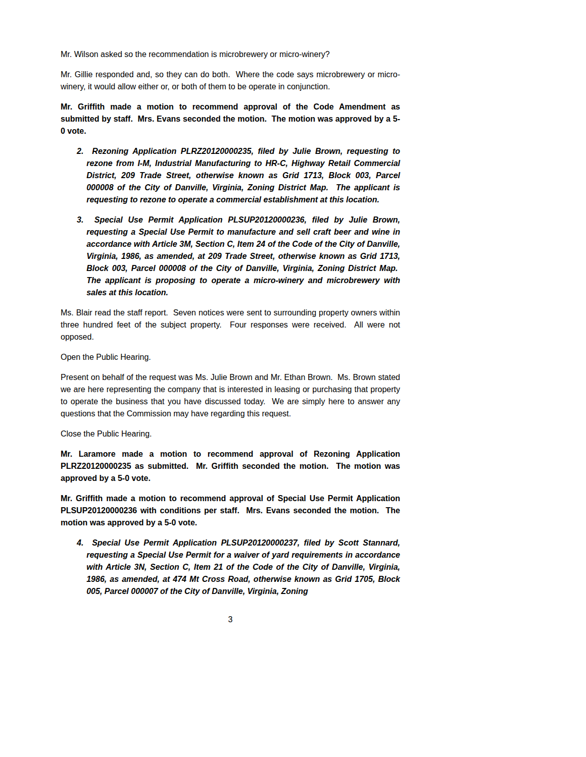Mr. Wilson asked so the recommendation is microbrewery or micro-winery?
Mr. Gillie responded and, so they can do both. Where the code says microbrewery or micro-winery, it would allow either or, or both of them to be operate in conjunction.
Mr. Griffith made a motion to recommend approval of the Code Amendment as submitted by staff. Mrs. Evans seconded the motion. The motion was approved by a 5-0 vote.
2. Rezoning Application PLRZ20120000235, filed by Julie Brown, requesting to rezone from I-M, Industrial Manufacturing to HR-C, Highway Retail Commercial District, 209 Trade Street, otherwise known as Grid 1713, Block 003, Parcel 000008 of the City of Danville, Virginia, Zoning District Map. The applicant is requesting to rezone to operate a commercial establishment at this location.
3. Special Use Permit Application PLSUP20120000236, filed by Julie Brown, requesting a Special Use Permit to manufacture and sell craft beer and wine in accordance with Article 3M, Section C, Item 24 of the Code of the City of Danville, Virginia, 1986, as amended, at 209 Trade Street, otherwise known as Grid 1713, Block 003, Parcel 000008 of the City of Danville, Virginia, Zoning District Map. The applicant is proposing to operate a micro-winery and microbrewery with sales at this location.
Ms. Blair read the staff report. Seven notices were sent to surrounding property owners within three hundred feet of the subject property. Four responses were received. All were not opposed.
Open the Public Hearing.
Present on behalf of the request was Ms. Julie Brown and Mr. Ethan Brown. Ms. Brown stated we are here representing the company that is interested in leasing or purchasing that property to operate the business that you have discussed today. We are simply here to answer any questions that the Commission may have regarding this request.
Close the Public Hearing.
Mr. Laramore made a motion to recommend approval of Rezoning Application PLRZ20120000235 as submitted. Mr. Griffith seconded the motion. The motion was approved by a 5-0 vote.
Mr. Griffith made a motion to recommend approval of Special Use Permit Application PLSUP20120000236 with conditions per staff. Mrs. Evans seconded the motion. The motion was approved by a 5-0 vote.
4. Special Use Permit Application PLSUP20120000237, filed by Scott Stannard, requesting a Special Use Permit for a waiver of yard requirements in accordance with Article 3N, Section C, Item 21 of the Code of the City of Danville, Virginia, 1986, as amended, at 474 Mt Cross Road, otherwise known as Grid 1705, Block 005, Parcel 000007 of the City of Danville, Virginia, Zoning
3